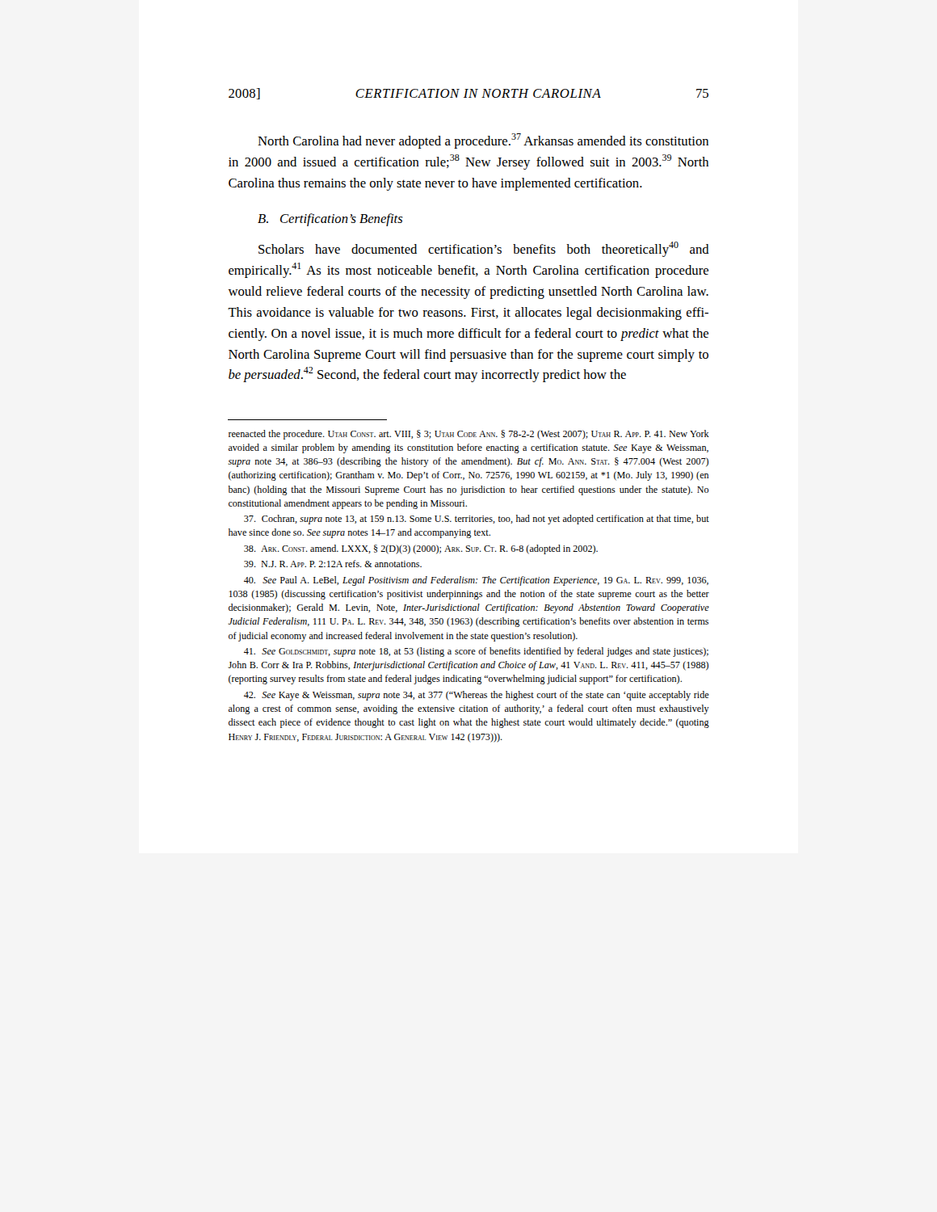2008] CERTIFICATION IN NORTH CAROLINA 75
North Carolina had never adopted a procedure.37 Arkansas amended its constitution in 2000 and issued a certification rule;38 New Jersey followed suit in 2003.39 North Carolina thus remains the only state never to have implemented certification.
B. Certification’s Benefits
Scholars have documented certification’s benefits both theoretically40 and empirically.41 As its most noticeable benefit, a North Carolina certification procedure would relieve federal courts of the necessity of predicting unsettled North Carolina law. This avoidance is valuable for two reasons. First, it allocates legal decisionmaking efficiently. On a novel issue, it is much more difficult for a federal court to predict what the North Carolina Supreme Court will find persuasive than for the supreme court simply to be persuaded.42 Second, the federal court may incorrectly predict how the
reenacted the procedure. Utah Const. art. VIII, § 3; Utah Code Ann. § 78-2-2 (West 2007); Utah R. App. P. 41. New York avoided a similar problem by amending its constitution before enacting a certification statute. See Kaye & Weissman, supra note 34, at 386–93 (describing the history of the amendment). But cf. Mo. Ann. Stat. § 477.004 (West 2007) (authorizing certification); Grantham v. Mo. Dep’t of Corr., No. 72576, 1990 WL 602159, at *1 (Mo. July 13, 1990) (en banc) (holding that the Missouri Supreme Court has no jurisdiction to hear certified questions under the statute). No constitutional amendment appears to be pending in Missouri.
37. Cochran, supra note 13, at 159 n.13. Some U.S. territories, too, had not yet adopted certification at that time, but have since done so. See supra notes 14–17 and accompanying text.
38. Ark. Const. amend. LXXX, § 2(D)(3) (2000); Ark. Sup. Ct. R. 6-8 (adopted in 2002).
39. N.J. R. App. P. 2:12A refs. & annotations.
40. See Paul A. LeBel, Legal Positivism and Federalism: The Certification Experience, 19 Ga. L. Rev. 999, 1036, 1038 (1985) (discussing certification’s positivist underpinnings and the notion of the state supreme court as the better decisionmaker); Gerald M. Levin, Note, Inter-Jurisdictional Certification: Beyond Abstention Toward Cooperative Judicial Federalism, 111 U. Pa. L. Rev. 344, 348, 350 (1963) (describing certification’s benefits over abstention in terms of judicial economy and increased federal involvement in the state question’s resolution).
41. See Goldschmidt, supra note 18, at 53 (listing a score of benefits identified by federal judges and state justices); John B. Corr & Ira P. Robbins, Interjurisdictional Certification and Choice of Law, 41 Vand. L. Rev. 411, 445–57 (1988) (reporting survey results from state and federal judges indicating “overwhelming judicial support” for certification).
42. See Kaye & Weissman, supra note 34, at 377 (“Whereas the highest court of the state can ‘quite acceptably ride along a crest of common sense, avoiding the extensive citation of authority,’ a federal court often must exhaustively dissect each piece of evidence thought to cast light on what the highest state court would ultimately decide.” (quoting Henry J. Friendly, Federal Jurisdiction: A General View 142 (1973))).